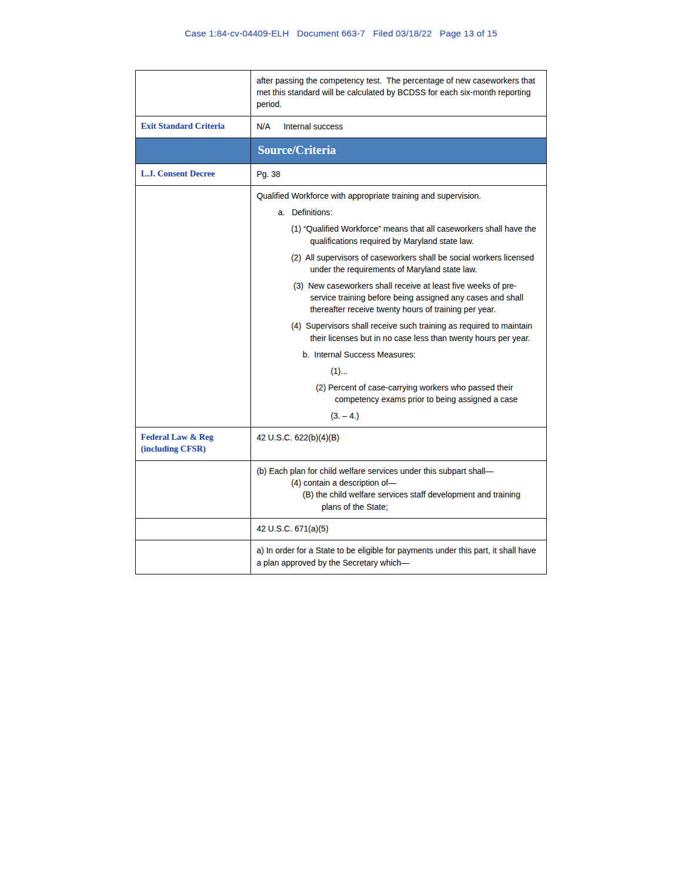Case 1:84-cv-04409-ELH Document 663-7 Filed 03/18/22 Page 13 of 15
| | after passing the competency test. The percentage of new caseworkers that met this standard will be calculated by BCDSS for each six-month reporting period. |
| Exit Standard Criteria | N/A Internal success |
| | Source/Criteria |
| L.J. Consent Decree | Pg. 38 |
| | Qualified Workforce with appropriate training and supervision. a. Definitions: (1) “Qualified Workforce” means that all caseworkers shall have the qualifications required by Maryland state law. (2) All supervisors of caseworkers shall be social workers licensed under the requirements of Maryland state law. (3) New caseworkers shall receive at least five weeks of pre-service training before being assigned any cases and shall thereafter receive twenty hours of training per year. (4) Supervisors shall receive such training as required to maintain their licenses but in no case less than twenty hours per year. b. Internal Success Measures: (1)... (2) Percent of case-carrying workers who passed their competency exams prior to being assigned a case (3. – 4.) |
| Federal Law & Reg (including CFSR) | 42 U.S.C. 622(b)(4)(B) |
| | (b) Each plan for child welfare services under this subpart shall— (4) contain a description of— (B) the child welfare services staff development and training plans of the State; |
| | 42 U.S.C. 671(a)(5) |
| | a) In order for a State to be eligible for payments under this part, it shall have a plan approved by the Secretary which— |